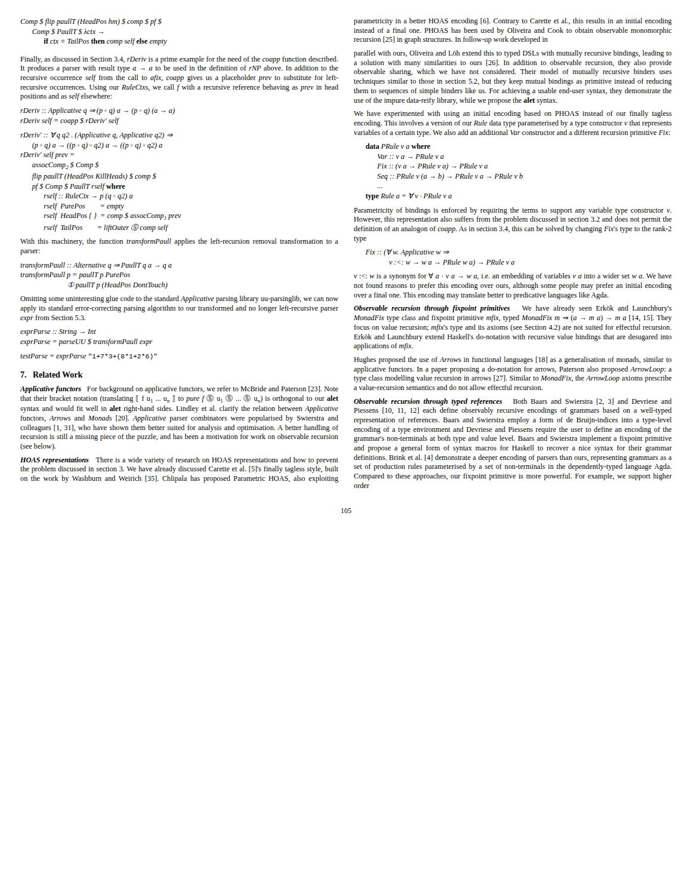Comp $ flip paullT (HeadPos hm) $ comp $ pf $
Comp $ PaullT $ λctx →
if ctx ≡ TailPos then comp self else empty
Finally, as discussed in Section 3.4, rDeriv is a prime example for the need of the coapp function described. It produces a parser with result type a → a to be used in the definition of rNP above. In addition to the recursive occurrence self from the call to afix, coapp gives us a placeholder prev to substitute for left-recursive occurrences. Using our RuleCtxs, we call f with a recursive reference behaving as prev in head positions and as self elsewhere:
rDeriv :: Applicative q ⇒ (p ◦ q) a → (p ◦ q) (a → a)
rDeriv self = coapp $ rDeriv′ self
rDeriv′ :: ∀ q q2 . (Applicative q, Applicative q2) ⇒
(p ◦ q) a → ((p ◦ q) ◦ q2) a → ((p ◦ q) ◦ q2) a
rDeriv′ self prev =
assocComp2 $ Comp $
flip paullT (HeadPos KillHeads) $ comp $
pf $ Comp $ PaullT rself where
rself :: RuleCtx → p (q ◦ q2) a
rself PurePos = empty
rself HeadPos { } = comp $ assocComp1 prev
rself TailPos = liftOuter Ⓢ comp self
With this machinery, the function transformPaull applies the left-recursion removal transformation to a parser:
transformPaull :: Alternative q ⇒ PaullT q a → q a
transformPaull p = paullT p PurePos
① paullT p (HeadPos DontTouch)
Omitting some uninteresting glue code to the standard Applicative parsing library uu-parsinglib, we can now apply its standard error-correcting parsing algorithm to our transformed and no longer left-recursive parser expr from Section 5.3.
exprParse :: String → Int
exprParse = parseUU $ transformPaull expr
testParse = exprParse "1+7*3+(8*1+2*6)"
7. Related Work
Applicative functors For background on applicative functors, we refer to McBride and Paterson [23]. Note that their bracket notation (translating ⟦ f u1 ... un ⟧ to pure f Ⓢ u1 Ⓢ ... Ⓢ un) is orthogonal to our alet syntax and would fit well in alet right-hand sides. Lindley et al. clarify the relation between Applicative functors, Arrows and Monads [20]. Applicative parser combinators were popularised by Swierstra and colleagues [1, 31], who have shown them better suited for analysis and optimisation. A better handling of recursion is still a missing piece of the puzzle, and has been a motivation for work on observable recursion (see below).
HOAS representations There is a wide variety of research on HOAS representations and how to prevent the problem discussed in section 3. We have already discussed Carette et al. [5]'s finally tagless style, built on the work by Washburn and Weirich [35]. Chlipala has proposed Parametric HOAS, also exploiting parametricity in a better HOAS encoding [6]. Contrary to Carette et al., this results in an initial encoding instead of a final one. PHOAS has been used by Oliveira and Cook to obtain observable monomorphic recursion [25] in graph structures. In follow-up work developed in
parallel with ours, Oliveira and Löh extend this to typed DSLs with mutually recursive bindings, leading to a solution with many similarities to ours [26]. In addition to observable recursion, they also provide observable sharing, which we have not considered. Their model of mutually recursive binders uses techniques similar to those in section 5.2, but they keep mutual bindings as primitive instead of reducing them to sequences of simple binders like us. For achieving a usable end-user syntax, they demonstrate the use of the impure data-reify library, while we propose the alet syntax.
We have experimented with using an initial encoding based on PHOAS instead of our finally tagless encoding. This involves a version of our Rule data type parameterised by a type constructor v that represents variables of a certain type. We also add an additional Var constructor and a different recursion primitive Fix:
data PRule v a where
Var :: v a → PRule v a
Fix :: (v a → PRule v a) → PRule v a
Seq :: PRule v (a → b) → PRule v a → PRule v b
...
type Rule a = ∀ v · PRule v a
Parametricity of bindings is enforced by requiring the terms to support any variable type constructor v. However, this representation also suffers from the problem discussed in section 3.2 and does not permit the definition of an analogon of coapp. As in section 3.4, this can be solved by changing Fix's type to the rank-2 type
Fix :: (∀ w. Applicative w ⇒
v :<: w → w a → PRule w a) → PRule v a
v :<: w is a synonym for ∀ a · v a → w a, i.e. an embedding of variables v a into a wider set w a. We have not found reasons to prefer this encoding over ours, although some people may prefer an initial encoding over a final one. This encoding may translate better to predicative languages like Agda.
Observable recursion through fixpoint primitives We have already seen Erkök and Launchbury's MonadFix type class and fixpoint primitive mfix, typed MonadFix m ⇒ (a → m a) → m a [14, 15]. They focus on value recursion; mfix's type and its axioms (see Section 4.2) are not suited for effectful recursion. Erkök and Launchbury extend Haskell's do-notation with recursive value bindings that are desugared into applications of mfix.
Hughes proposed the use of Arrows in functional languages [18] as a generalisation of monads, similar to applicative functors. In a paper proposing a do-notation for arrows, Paterson also proposed ArrowLoop: a type class modelling value recursion in arrows [27]. Similar to MonadFix, the ArrowLoop axioms prescribe a value-recursion semantics and do not allow effectful recursion.
Observable recursion through typed references Both Baars and Swierstra [2, 3] and Devriese and Piessens [10, 11, 12] each define observably recursive encodings of grammars based on a well-typed representation of references. Baars and Swierstra employ a form of de Bruijn-indices into a type-level encoding of a type environment and Devriese and Piessens require the user to define an encoding of the grammar's non-terminals at both type and value level. Baars and Swierstra implement a fixpoint primitive and propose a general form of syntax macros for Haskell to recover a nice syntax for their grammar definitions. Brink et al. [4] demonstrate a deeper encoding of parsers than ours, representing grammars as a set of production rules parameterised by a set of non-terminals in the dependently-typed language Agda. Compared to these approaches, our fixpoint primitive is more powerful. For example, we support higher order
105